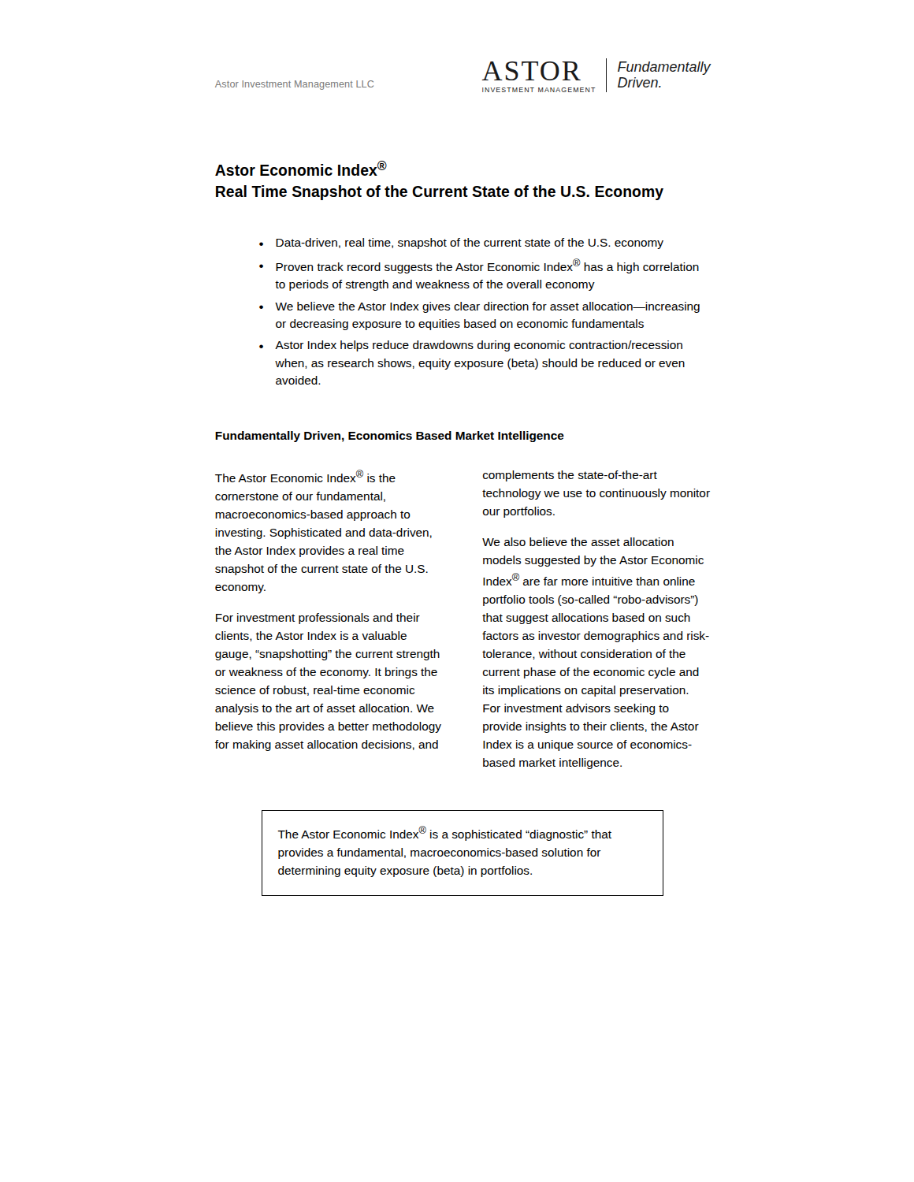Astor Investment Management LLC
ASTOR INVESTMENT MANAGEMENT
Fundamentally
Driven.
Astor Economic Index® Real Time Snapshot of the Current State of the U.S. Economy
Data-driven, real time, snapshot of the current state of the U.S. economy
Proven track record suggests the Astor Economic Index® has a high correlation to periods of strength and weakness of the overall economy
We believe the Astor Index gives clear direction for asset allocation—increasing or decreasing exposure to equities based on economic fundamentals
Astor Index helps reduce drawdowns during economic contraction/recession when, as research shows, equity exposure (beta) should be reduced or even avoided.
Fundamentally Driven, Economics Based Market Intelligence
The Astor Economic Index® is the cornerstone of our fundamental, macroeconomics-based approach to investing. Sophisticated and data-driven, the Astor Index provides a real time snapshot of the current state of the U.S. economy.
For investment professionals and their clients, the Astor Index is a valuable gauge, “snapshotting” the current strength or weakness of the economy. It brings the science of robust, real-time economic analysis to the art of asset allocation. We believe this provides a better methodology for making asset allocation decisions, and
complements the state-of-the-art technology we use to continuously monitor our portfolios.
We also believe the asset allocation models suggested by the Astor Economic Index® are far more intuitive than online portfolio tools (so-called “robo-advisors”) that suggest allocations based on such factors as investor demographics and risk-tolerance, without consideration of the current phase of the economic cycle and its implications on capital preservation. For investment advisors seeking to provide insights to their clients, the Astor Index is a unique source of economics-based market intelligence.
The Astor Economic Index® is a sophisticated “diagnostic” that provides a fundamental, macroeconomics-based solution for determining equity exposure (beta) in portfolios.